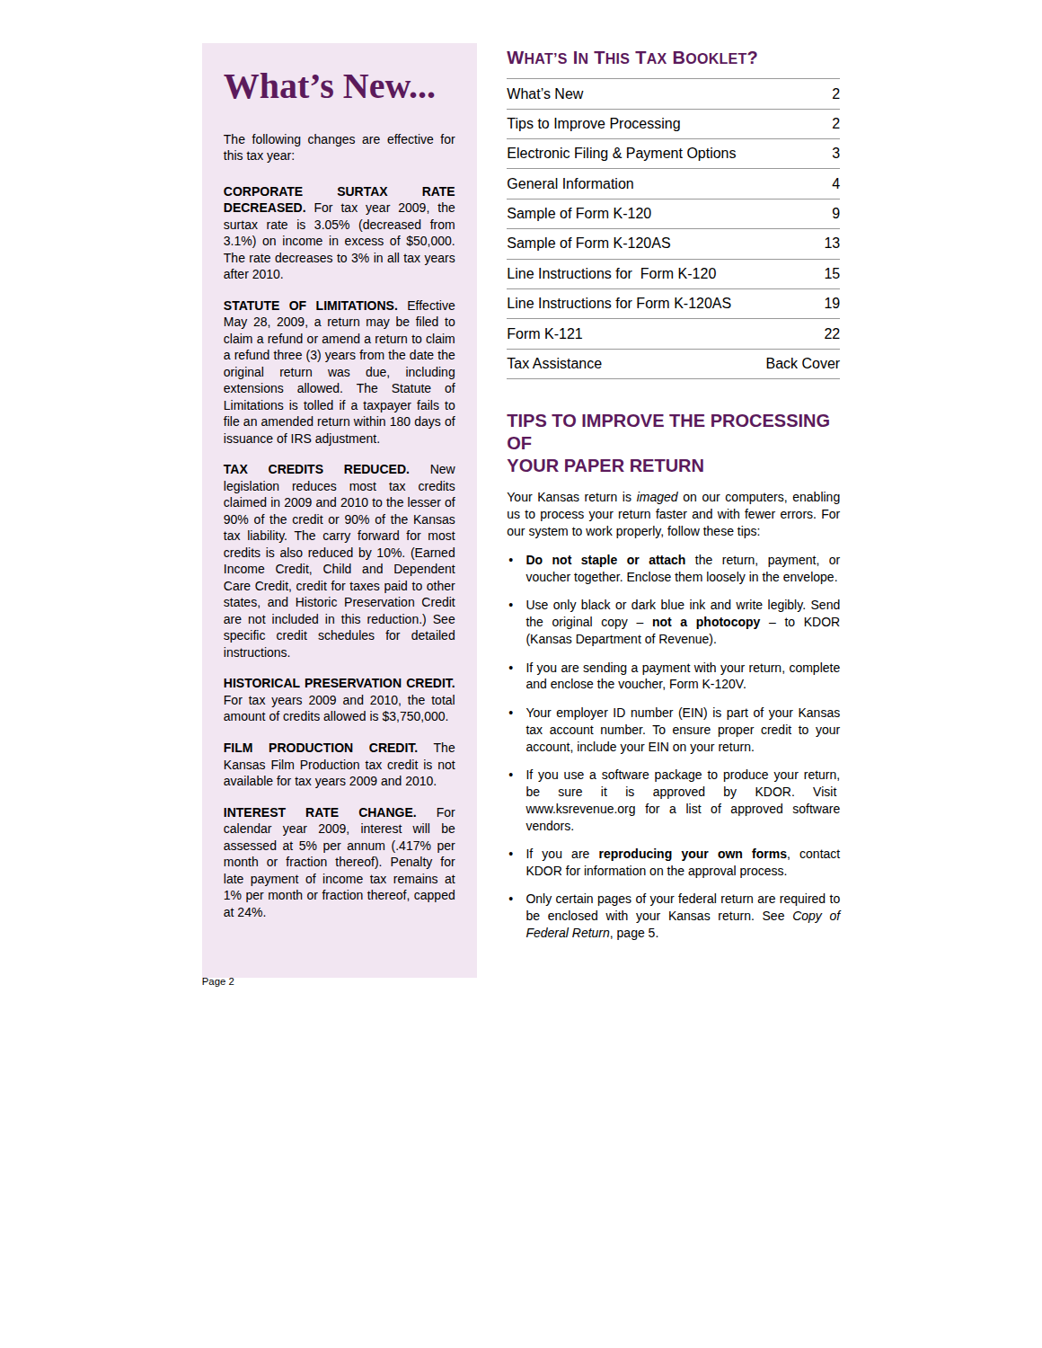What’s New...
The following changes are effective for this tax year:
CORPORATE SURTAX RATE DECREASED. For tax year 2009, the surtax rate is 3.05% (decreased from 3.1%) on income in excess of $50,000. The rate decreases to 3% in all tax years after 2010.
STATUTE OF LIMITATIONS. Effective May 28, 2009, a return may be filed to claim a refund or amend a return to claim a refund three (3) years from the date the original return was due, including extensions allowed. The Statute of Limitations is tolled if a taxpayer fails to file an amended return within 180 days of issuance of IRS adjustment.
TAX CREDITS REDUCED. New legislation reduces most tax credits claimed in 2009 and 2010 to the lesser of 90% of the credit or 90% of the Kansas tax liability. The carry forward for most credits is also reduced by 10%. (Earned Income Credit, Child and Dependent Care Credit, credit for taxes paid to other states, and Historic Preservation Credit are not included in this reduction.) See specific credit schedules for detailed instructions.
HISTORICAL PRESERVATION CREDIT. For tax years 2009 and 2010, the total amount of credits allowed is $3,750,000.
FILM PRODUCTION CREDIT. The Kansas Film Production tax credit is not available for tax years 2009 and 2010.
INTEREST RATE CHANGE. For calendar year 2009, interest will be assessed at 5% per annum (.417% per month or fraction thereof). Penalty for late payment of income tax remains at 1% per month or fraction thereof, capped at 24%.
WHAT’S IN THIS TAX BOOKLET?
| What’s New | 2 |
| Tips to Improve Processing | 2 |
| Electronic Filing & Payment Options | 3 |
| General Information | 4 |
| Sample of Form K-120 | 9 |
| Sample of Form K-120AS | 13 |
| Line Instructions for Form K-120 | 15 |
| Line Instructions for Form K-120AS | 19 |
| Form K-121 | 22 |
| Tax Assistance | Back Cover |
TIPS TO IMPROVE THE PROCESSING OF
YOUR PAPER RETURN
Your Kansas return is imaged on our computers, enabling us to process your return faster and with fewer errors. For our system to work properly, follow these tips:
Do not staple or attach the return, payment, or voucher together. Enclose them loosely in the envelope.
Use only black or dark blue ink and write legibly. Send the original copy – not a photocopy – to KDOR (Kansas Department of Revenue).
If you are sending a payment with your return, complete and enclose the voucher, Form K-120V.
Your employer ID number (EIN) is part of your Kansas tax account number. To ensure proper credit to your account, include your EIN on your return.
If you use a software package to produce your return, be sure it is approved by KDOR. Visit www.ksrevenue.org for a list of approved software vendors.
If you are reproducing your own forms, contact KDOR for information on the approval process.
Only certain pages of your federal return are required to be enclosed with your Kansas return. See Copy of Federal Return, page 5.
Page 2